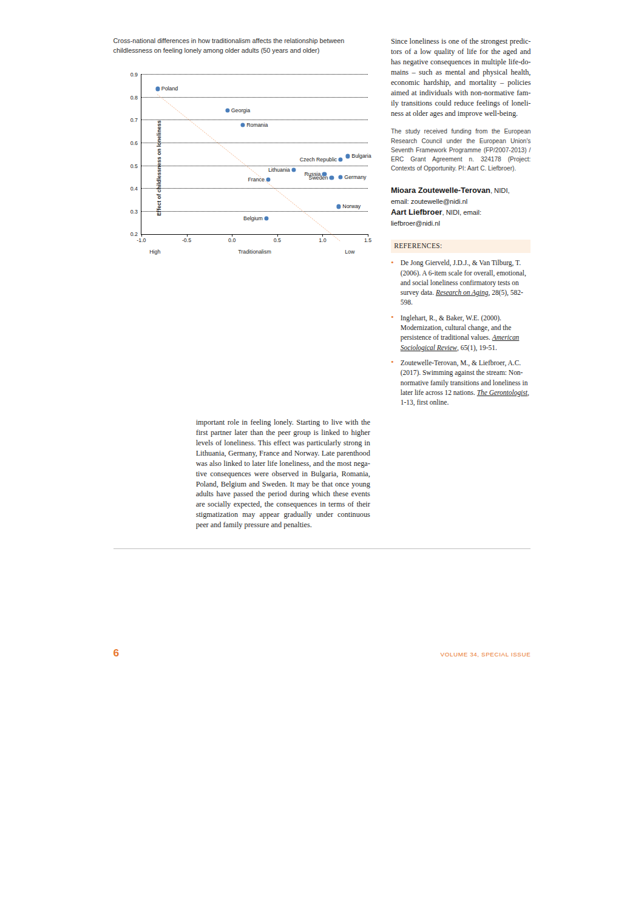Cross-national differences in how traditionalism affects the relationship between childlessness on feeling lonely among older adults (50 years and older)
Effect of childlessness on loneliness
0.9
0.8
0.7
0.6
0.5
0.4
0.3
0.2
-1.0
-0.5
0.0
0.5
1.0
1.5
High
Traditionalism
Low
Poland
Georgia
Romania
Bulgaria
Czech Republic
Lithuania
Russia
Germany
Sweden
France
Norway
Belgium
Since loneliness is one of the strongest predictors of a low quality of life for the aged and has negative consequences in multiple life-domains – such as mental and physical health, economic hardship, and mortality – policies aimed at individuals with non-normative family transitions could reduce feelings of loneliness at older ages and improve well-being.
The study received funding from the European Research Council under the European Union's Seventh Framework Programme (FP/2007-2013) / ERC Grant Agreement n. 324178 (Project: Contexts of Opportunity. PI: Aart C. Liefbroer).
Mioara Zoutewelle-Terovan, NIDI,
email: zoutewelle@nidi.nl
Aart Liefbroer, NIDI, email: liefbroer@nidi.nl
REFERENCES:
De Jong Gierveld, J.D.J., & Van Tilburg, T. (2006). A 6-item scale for overall, emotional, and social loneliness confirmatory tests on survey data. Research on Aging, 28(5), 582-598.
Inglehart, R., & Baker, W.E. (2000). Modernization, cultural change, and the persistence of traditional values. American Sociological Review, 65(1), 19-51.
Zoutewelle-Terovan, M., & Liefbroer, A.C. (2017). Swimming against the stream: Non-normative family transitions and loneliness in later life across 12 nations. The Gerontologist, 1-13, first online.
important role in feeling lonely. Starting to live with the first partner later than the peer group is linked to higher levels of loneliness. This effect was particularly strong in Lithuania, Germany, France and Norway. Late parenthood was also linked to later life loneliness, and the most negative consequences were observed in Bulgaria, Romania, Poland, Belgium and Sweden. It may be that once young adults have passed the period during which these events are socially expected, the consequences in terms of their stigmatization may appear gradually under continuous peer and family pressure and penalties.
6
VOLUME 34, SPECIAL ISSUE